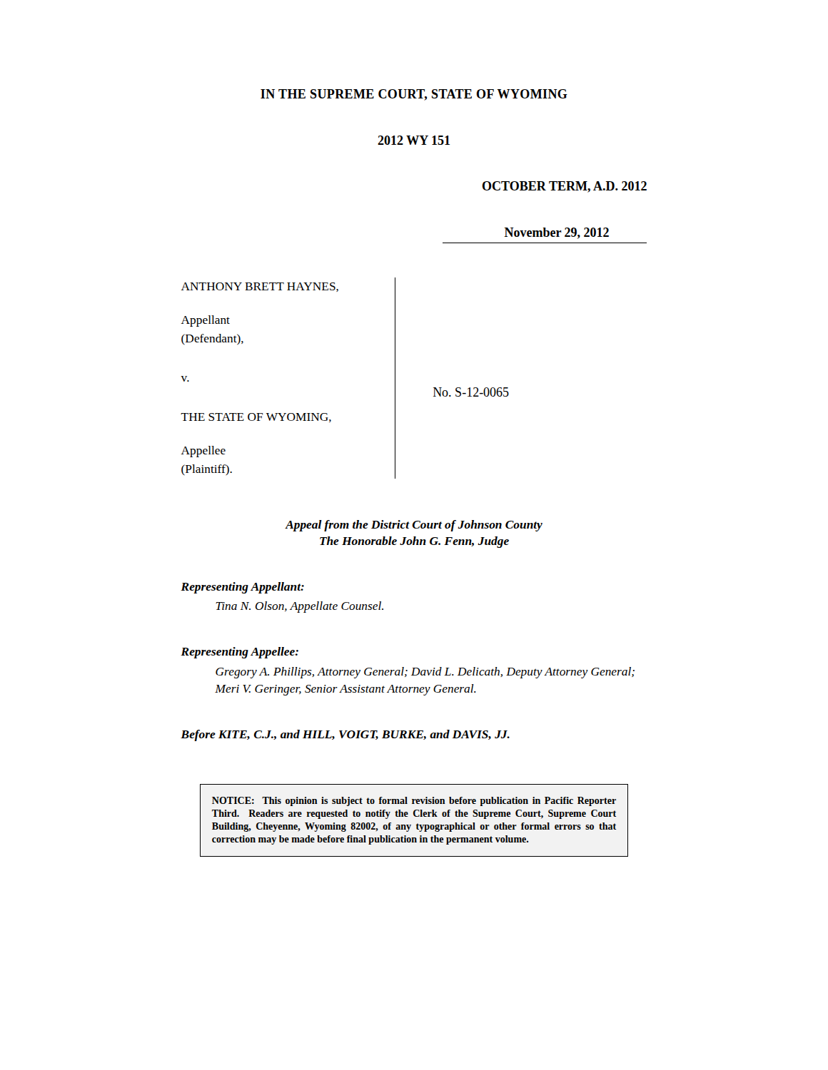IN THE SUPREME COURT, STATE OF WYOMING
2012 WY 151
OCTOBER TERM, A.D. 2012
November 29, 2012
| ANTHONY BRETT HAYNES, Appellant (Defendant), v. THE STATE OF WYOMING, Appellee (Plaintiff). | | No. S-12-0065 |
Appeal from the District Court of Johnson County
The Honorable John G. Fenn, Judge
Representing Appellant:
Tina N. Olson, Appellate Counsel.
Representing Appellee:
Gregory A. Phillips, Attorney General; David L. Delicath, Deputy Attorney General; Meri V. Geringer, Senior Assistant Attorney General.
Before KITE, C.J., and HILL, VOIGT, BURKE, and DAVIS, JJ.
NOTICE: This opinion is subject to formal revision before publication in Pacific Reporter Third. Readers are requested to notify the Clerk of the Supreme Court, Supreme Court Building, Cheyenne, Wyoming 82002, of any typographical or other formal errors so that correction may be made before final publication in the permanent volume.